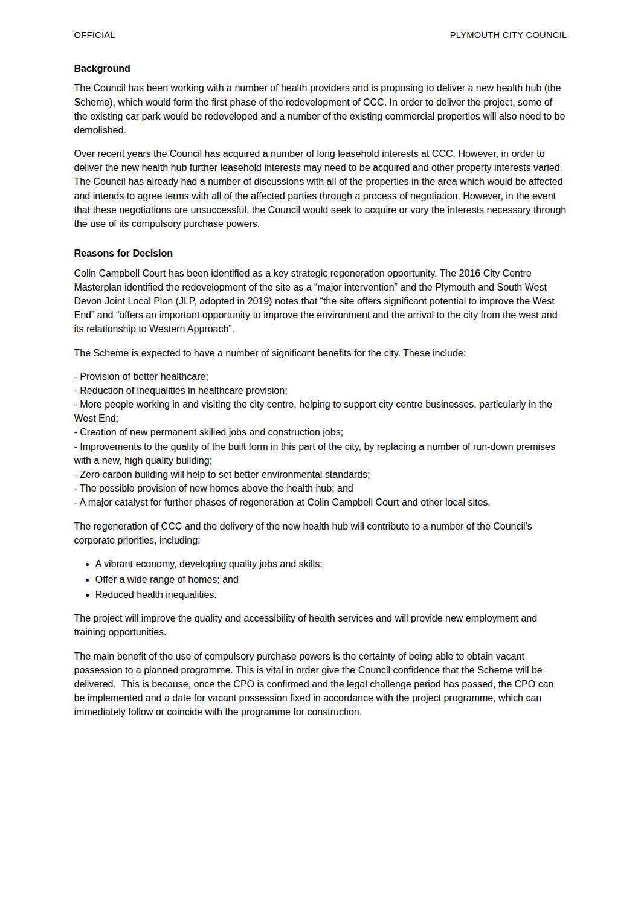OFFICIAL
PLYMOUTH CITY COUNCIL
Background
The Council has been working with a number of health providers and is proposing to deliver a new health hub (the Scheme), which would form the first phase of the redevelopment of CCC. In order to deliver the project, some of the existing car park would be redeveloped and a number of the existing commercial properties will also need to be demolished.
Over recent years the Council has acquired a number of long leasehold interests at CCC. However, in order to deliver the new health hub further leasehold interests may need to be acquired and other property interests varied. The Council has already had a number of discussions with all of the properties in the area which would be affected and intends to agree terms with all of the affected parties through a process of negotiation. However, in the event that these negotiations are unsuccessful, the Council would seek to acquire or vary the interests necessary through the use of its compulsory purchase powers.
Reasons for Decision
Colin Campbell Court has been identified as a key strategic regeneration opportunity. The 2016 City Centre Masterplan identified the redevelopment of the site as a “major intervention” and the Plymouth and South West Devon Joint Local Plan (JLP, adopted in 2019) notes that “the site offers significant potential to improve the West End” and “offers an important opportunity to improve the environment and the arrival to the city from the west and its relationship to Western Approach”.
The Scheme is expected to have a number of significant benefits for the city. These include:
- Provision of better healthcare;
- Reduction of inequalities in healthcare provision;
- More people working in and visiting the city centre, helping to support city centre businesses, particularly in the West End;
- Creation of new permanent skilled jobs and construction jobs;
- Improvements to the quality of the built form in this part of the city, by replacing a number of run-down premises with a new, high quality building;
- Zero carbon building will help to set better environmental standards;
- The possible provision of new homes above the health hub; and
- A major catalyst for further phases of regeneration at Colin Campbell Court and other local sites.
The regeneration of CCC and the delivery of the new health hub will contribute to a number of the Council’s corporate priorities, including:
A vibrant economy, developing quality jobs and skills;
Offer a wide range of homes; and
Reduced health inequalities.
The project will improve the quality and accessibility of health services and will provide new employment and training opportunities.
The main benefit of the use of compulsory purchase powers is the certainty of being able to obtain vacant possession to a planned programme. This is vital in order give the Council confidence that the Scheme will be delivered. This is because, once the CPO is confirmed and the legal challenge period has passed, the CPO can be implemented and a date for vacant possession fixed in accordance with the project programme, which can immediately follow or coincide with the programme for construction.